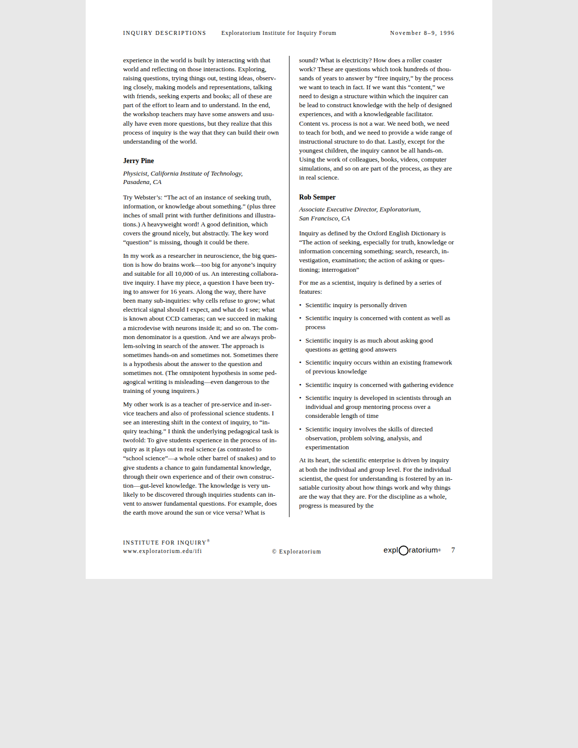Inquiry Descriptions Exploratorium Institute for Inquiry Forum November 8–9, 1996
experience in the world is built by interacting with that world and reflecting on those interactions. Exploring, raising questions, trying things out, testing ideas, observing closely, making models and representations, talking with friends, seeking experts and books; all of these are part of the effort to learn and to understand. In the end, the workshop teachers may have some answers and usually have even more questions, but they realize that this process of inquiry is the way that they can build their own understanding of the world.
Jerry Pine
Physicist, California Institute of Technology,
Pasadena, CA
Try Webster’s: “The act of an instance of seeking truth, information, or knowledge about something.” (plus three inches of small print with further definitions and illustrations.) A heavyweight word! A good definition, which covers the ground nicely, but abstractly. The key word “question” is missing, though it could be there.
In my work as a researcher in neuroscience, the big question is how do brains work—too big for anyone’s inquiry and suitable for all 10,000 of us. An interesting collaborative inquiry. I have my piece, a question I have been trying to answer for 16 years. Along the way, there have been many sub-inquiries: why cells refuse to grow; what electrical signal should I expect, and what do I see; what is known about CCD cameras; can we succeed in making a microdevise with neurons inside it; and so on. The common denominator is a question. And we are always problem-solving in search of the answer. The approach is sometimes hands-on and sometimes not. Sometimes there is a hypothesis about the answer to the question and sometimes not. (The omnipotent hypothesis in some pedagogical writing is misleading—even dangerous to the training of young inquirers.)
My other work is as a teacher of pre-service and in-service teachers and also of professional science students. I see an interesting shift in the context of inquiry, to “inquiry teaching.” I think the underlying pedagogical task is twofold: To give students experience in the process of inquiry as it plays out in real science (as contrasted to “school science”—a whole other barrel of snakes) and to give students a chance to gain fundamental knowledge, through their own experience and of their own construction—gut-level knowledge. The knowledge is very unlikely to be discovered through inquiries students can invent to answer fundamental questions. For example, does the earth move around the sun or vice versa? What is sound? What is electricity? How does a roller coaster work? These are questions which took hundreds of thousands of years to answer by “free inquiry,” by the process we want to teach in fact. If we want this “content,” we need to design a structure within which the inquirer can be lead to construct knowledge with the help of designed experiences, and with a knowledgeable facilitator. Content vs. process is not a war. We need both, we need to teach for both, and we need to provide a wide range of instructional structure to do that. Lastly, except for the youngest children, the inquiry cannot be all hands-on. Using the work of colleagues, books, videos, computer simulations, and so on are part of the process, as they are in real science.
Rob Semper
Associate Executive Director, Exploratorium,
San Francisco, CA
Inquiry as defined by the Oxford English Dictionary is “The action of seeking, especially for truth, knowledge or information concerning something; search, research, investigation, examination; the action of asking or questioning; interrogation”
For me as a scientist, inquiry is defined by a series of features:
Scientific inquiry is personally driven
Scientific inquiry is concerned with content as well as process
Scientific inquiry is as much about asking good questions as getting good answers
Scientific inquiry occurs within an existing framework of previous knowledge
Scientific inquiry is concerned with gathering evidence
Scientific inquiry is developed in scientists through an individual and group mentoring process over a considerable length of time
Scientific inquiry involves the skills of directed observation, problem solving, analysis, and experimentation
At its heart, the scientific enterprise is driven by inquiry at both the individual and group level. For the individual scientist, the quest for understanding is fostered by an insatiable curiosity about how things work and why things are the way that they are. For the discipline as a whole, progress is measured by the
Institute for Inquiry® www.exploratorium.edu/ifi
© Exploratorium
expl ratorium® 7